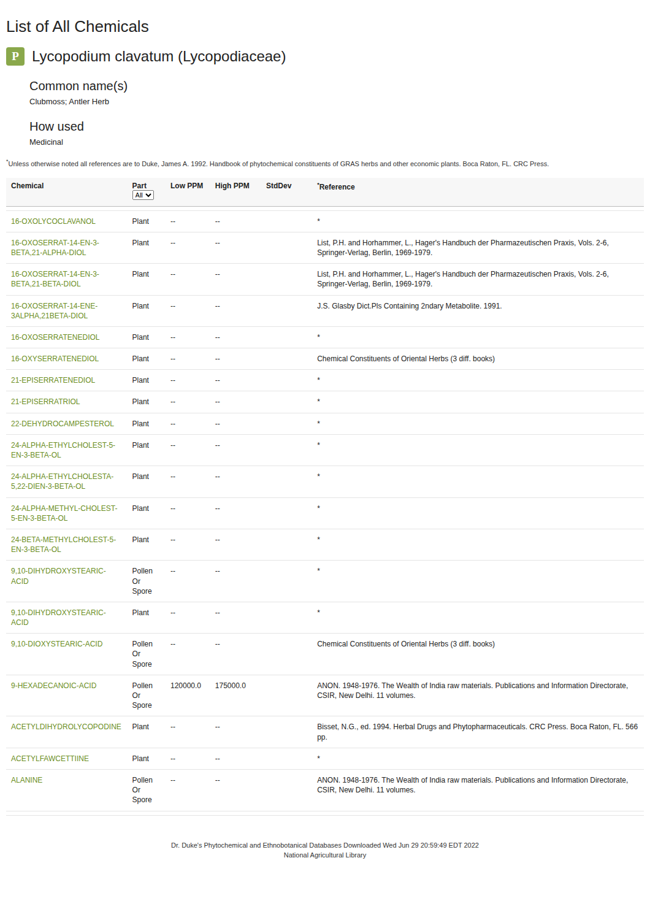List of All Chemicals
P Lycopodium clavatum (Lycopodiaceae)
Common name(s)
Clubmoss; Antler Herb
How used
Medicinal
*Unless otherwise noted all references are to Duke, James A. 1992. Handbook of phytochemical constituents of GRAS herbs and other economic plants. Boca Raton, FL. CRC Press.
| Chemical | Part All | Low PPM | High PPM | StdDev | * Reference |
| --- | --- | --- | --- | --- | --- |
| 16-OXOLYCOCLAVANOL | Plant | -- | -- | | * |
| 16-OXOSERRAT-14-EN-3-BETA,21-ALPHA-DIOL | Plant | -- | -- | | List, P.H. and Horhammer, L., Hager's Handbuch der Pharmazeutischen Praxis, Vols. 2-6, Springer-Verlag, Berlin, 1969-1979. |
| 16-OXOSERRAT-14-EN-3-BETA,21-BETA-DIOL | Plant | -- | -- | | List, P.H. and Horhammer, L., Hager's Handbuch der Pharmazeutischen Praxis, Vols. 2-6, Springer-Verlag, Berlin, 1969-1979. |
| 16-OXOSERRAT-14-ENE-3ALPHA,21BETA-DIOL | Plant | -- | -- | | J.S. Glasby Dict.Pls Containing 2ndary Metabolite. 1991. |
| 16-OXOSERRATENEDIOL | Plant | -- | -- | | * |
| 16-OXYSERRATENEDIOL | Plant | -- | -- | | Chemical Constituents of Oriental Herbs (3 diff. books) |
| 21-EPISERRATENEDIOL | Plant | -- | -- | | * |
| 21-EPISERRATRIOL | Plant | -- | -- | | * |
| 22-DEHYDROCAMPESTEROL | Plant | -- | -- | | * |
| 24-ALPHA-ETHYLCHOLEST-5-EN-3-BETA-OL | Plant | -- | -- | | * |
| 24-ALPHA-ETHYLCHOLESTA-5,22-DIEN-3-BETA-OL | Plant | -- | -- | | * |
| 24-ALPHA-METHYL-CHOLEST-5-EN-3-BETA-OL | Plant | -- | -- | | * |
| 24-BETA-METHYLCHOLEST-5-EN-3-BETA-OL | Plant | -- | -- | | * |
| 9,10-DIHYDROXYSTEARIC-ACID | Pollen Or Spore | -- | -- | | * |
| 9,10-DIHYDROXYSTEARIC-ACID | Plant | -- | -- | | * |
| 9,10-DIOXYSTEARIC-ACID | Pollen Or Spore | -- | -- | | Chemical Constituents of Oriental Herbs (3 diff. books) |
| 9-HEXADECANOIC-ACID | Pollen Or Spore | 120000.0 | 175000.0 | | ANON. 1948-1976. The Wealth of India raw materials. Publications and Information Directorate, CSIR, New Delhi. 11 volumes. |
| ACETYLDIHYDROLYCOPODINE | Plant | -- | -- | | Bisset, N.G., ed. 1994. Herbal Drugs and Phytopharmaceuticals. CRC Press. Boca Raton, FL. 566 pp. |
| ACETYLFAWCETTIINE | Plant | -- | -- | | * |
| ALANINE | Pollen Or Spore | -- | -- | | ANON. 1948-1976. The Wealth of India raw materials. Publications and Information Directorate, CSIR, New Delhi. 11 volumes. |
Dr. Duke's Phytochemical and Ethnobotanical Databases Downloaded Wed Jun 29 20:59:49 EDT 2022
National Agricultural Library